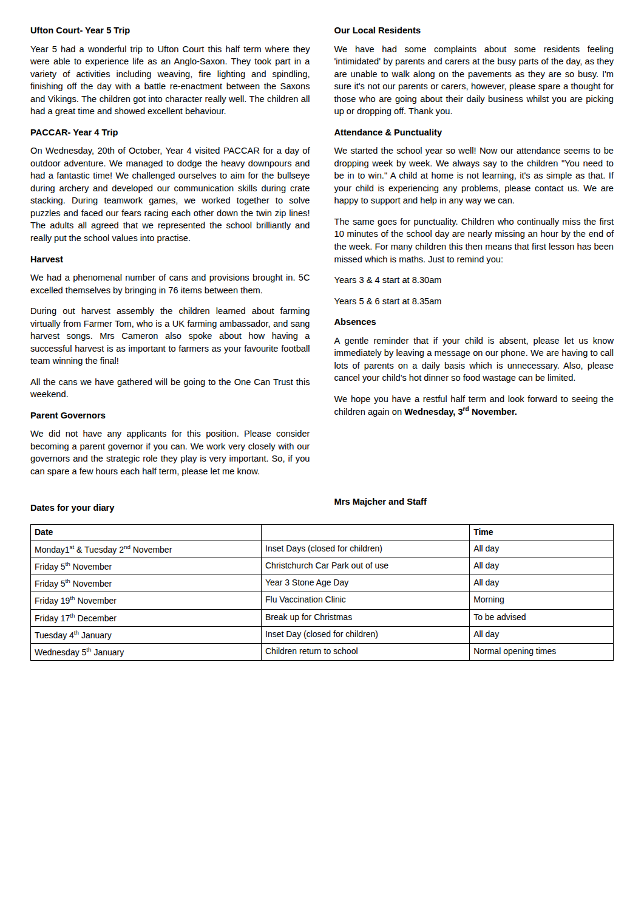Ufton Court- Year 5 Trip
Year 5 had a wonderful trip to Ufton Court this half term where they were able to experience life as an Anglo-Saxon. They took part in a variety of activities including weaving, fire lighting and spindling, finishing off the day with a battle re-enactment between the Saxons and Vikings. The children got into character really well. The children all had a great time and showed excellent behaviour.
PACCAR- Year 4 Trip
On Wednesday, 20th of October, Year 4 visited PACCAR for a day of outdoor adventure. We managed to dodge the heavy downpours and had a fantastic time! We challenged ourselves to aim for the bullseye during archery and developed our communication skills during crate stacking. During teamwork games, we worked together to solve puzzles and faced our fears racing each other down the twin zip lines! The adults all agreed that we represented the school brilliantly and really put the school values into practise.
Harvest
We had a phenomenal number of cans and provisions brought in. 5C excelled themselves by bringing in 76 items between them.
During out harvest assembly the children learned about farming virtually from Farmer Tom, who is a UK farming ambassador, and sang harvest songs. Mrs Cameron also spoke about how having a successful harvest is as important to farmers as your favourite football team winning the final!
All the cans we have gathered will be going to the One Can Trust this weekend.
Parent Governors
We did not have any applicants for this position. Please consider becoming a parent governor if you can. We work very closely with our governors and the strategic role they play is very important. So, if you can spare a few hours each half term, please let me know.
Our Local Residents
We have had some complaints about some residents feeling 'intimidated' by parents and carers at the busy parts of the day, as they are unable to walk along on the pavements as they are so busy. I'm sure it's not our parents or carers, however, please spare a thought for those who are going about their daily business whilst you are picking up or dropping off. Thank you.
Attendance & Punctuality
We started the school year so well! Now our attendance seems to be dropping week by week. We always say to the children "You need to be in to win." A child at home is not learning, it's as simple as that. If your child is experiencing any problems, please contact us. We are happy to support and help in any way we can.
The same goes for punctuality. Children who continually miss the first 10 minutes of the school day are nearly missing an hour by the end of the week. For many children this then means that first lesson has been missed which is maths. Just to remind you:
Years 3 & 4 start at 8.30am
Years 5 & 6 start at 8.35am
Absences
A gentle reminder that if your child is absent, please let us know immediately by leaving a message on our phone. We are having to call lots of parents on a daily basis which is unnecessary. Also, please cancel your child's hot dinner so food wastage can be limited.
We hope you have a restful half term and look forward to seeing the children again on Wednesday, 3rd November.
Dates for your diary
Mrs Majcher and Staff
| Date | | Time |
| --- | --- | --- |
| Monday1 st & Tuesday 2 nd November | Inset Days (closed for children) | All day |
| Friday 5 th November | Christchurch Car Park out of use | All day |
| Friday 5 th November | Year 3 Stone Age Day | All day |
| Friday 19 th November | Flu Vaccination Clinic | Morning |
| Friday 17 th December | Break up for Christmas | To be advised |
| Tuesday 4 th January | Inset Day (closed for children) | All day |
| Wednesday 5 th January | Children return to school | Normal opening times |